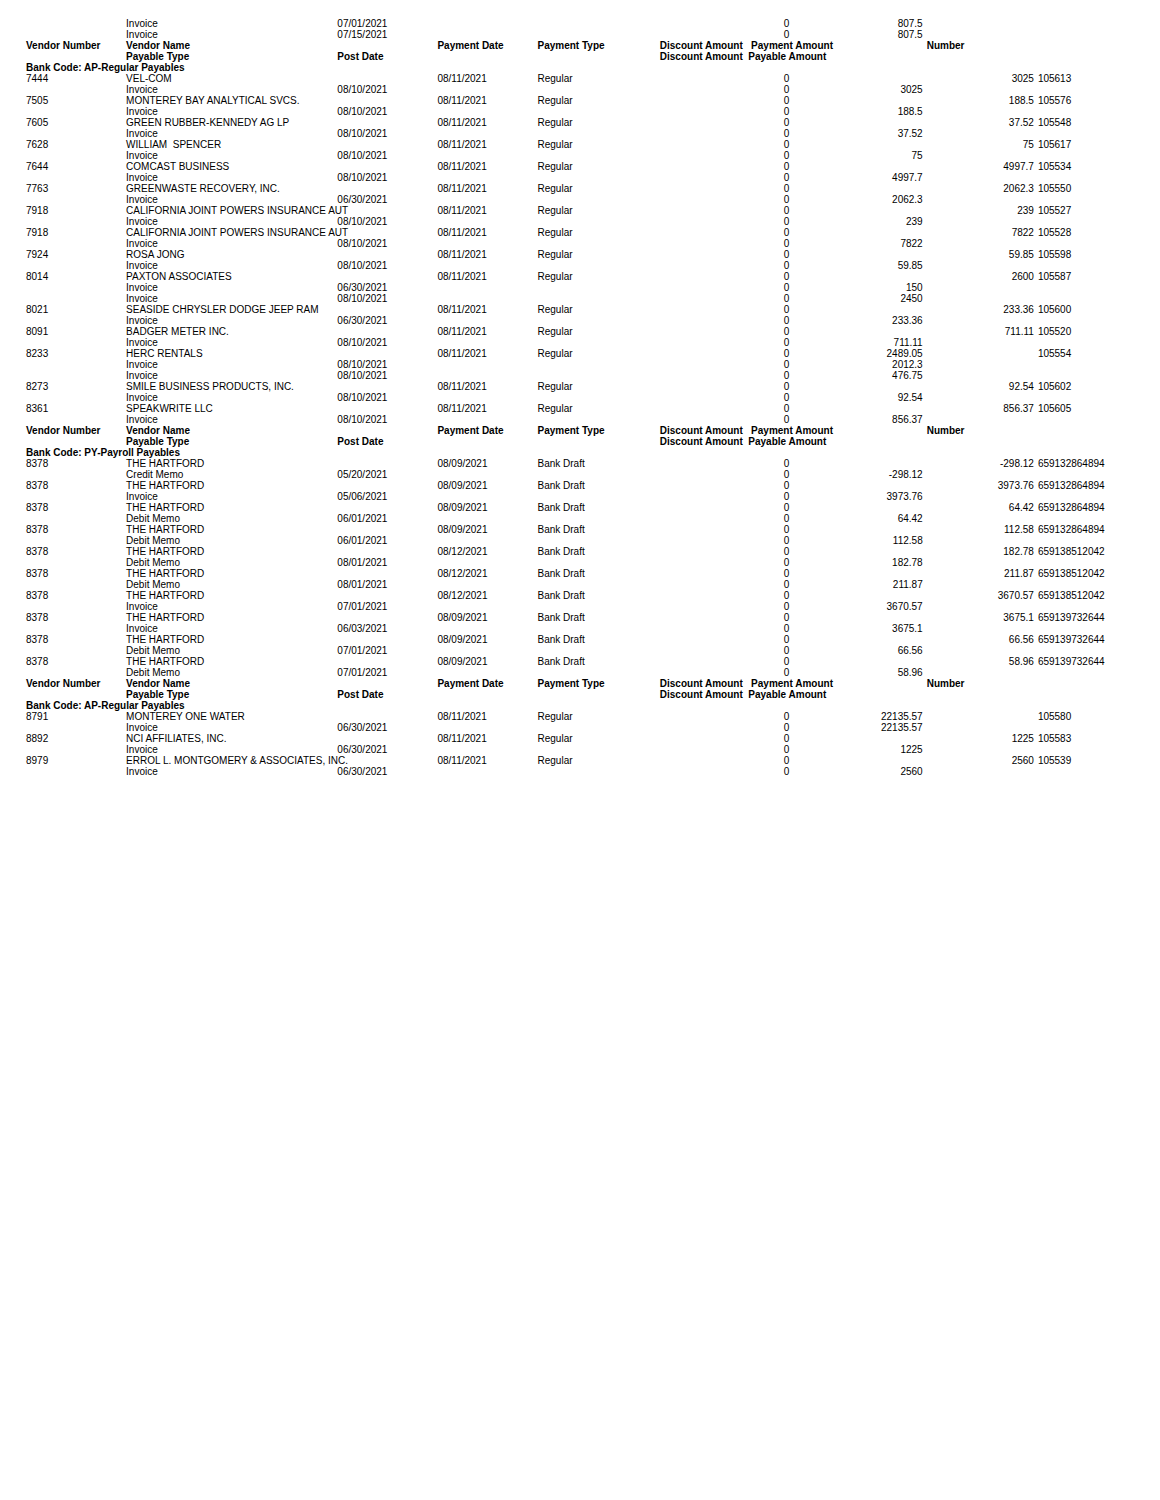| | Invoice | 07/01/2021 | | | 0 | 807.5 | | |
| | Invoice | 07/15/2021 | | | 0 | 807.5 | | |
| Vendor Number | Vendor Name | | Payment Date | Payment Type | Discount Amount Payment Amount | Number | |
| | Payable Type | Post Date | | | Discount Amount Payable Amount | | |
| Bank Code: AP-Regular Payables | | | | | |
| 7444 | VEL-COM | | 08/11/2021 | Regular | 0 | | 3025 | 105613 |
| | Invoice | 08/10/2021 | | | 0 | 3025 | | |
| 7505 | MONTEREY BAY ANALYTICAL SVCS. | | 08/11/2021 | Regular | 0 | | 188.5 | 105576 |
| | Invoice | 08/10/2021 | | | 0 | 188.5 | | |
| 7605 | GREEN RUBBER-KENNEDY AG LP | | 08/11/2021 | Regular | 0 | | 37.52 | 105548 |
| | Invoice | 08/10/2021 | | | 0 | 37.52 | | |
| 7628 | WILLIAM SPENCER | | 08/11/2021 | Regular | 0 | | 75 | 105617 |
| | Invoice | 08/10/2021 | | | 0 | 75 | | |
| 7644 | COMCAST BUSINESS | | 08/11/2021 | Regular | 0 | | 4997.7 | 105534 |
| | Invoice | 08/10/2021 | | | 0 | 4997.7 | | |
| 7763 | GREENWASTE RECOVERY, INC. | | 08/11/2021 | Regular | 0 | | 2062.3 | 105550 |
| | Invoice | 06/30/2021 | | | 0 | 2062.3 | | |
| 7918 | CALIFORNIA JOINT POWERS INSURANCE AUT | 08/11/2021 | Regular | 0 | | 239 | 105527 |
| | Invoice | 08/10/2021 | | | 0 | 239 | | |
| 7918 | CALIFORNIA JOINT POWERS INSURANCE AUT | 08/11/2021 | Regular | 0 | | 7822 | 105528 |
| | Invoice | 08/10/2021 | | | 0 | 7822 | | |
| 7924 | ROSA JONG | | 08/11/2021 | Regular | 0 | | 59.85 | 105598 |
| | Invoice | 08/10/2021 | | | 0 | 59.85 | | |
| 8014 | PAXTON ASSOCIATES | | 08/11/2021 | Regular | 0 | | 2600 | 105587 |
| | Invoice | 06/30/2021 | | | 0 | 150 | | |
| | Invoice | 08/10/2021 | | | 0 | 2450 | | |
| 8021 | SEASIDE CHRYSLER DODGE JEEP RAM | | 08/11/2021 | Regular | 0 | | 233.36 | 105600 |
| | Invoice | 06/30/2021 | | | 0 | 233.36 | | |
| 8091 | BADGER METER INC. | | 08/11/2021 | Regular | 0 | | 711.11 | 105520 |
| | Invoice | 08/10/2021 | | | 0 | 711.11 | | |
| 8233 | HERC RENTALS | | 08/11/2021 | Regular | 0 | 2489.05 | | 105554 |
| | Invoice | 08/10/2021 | | | 0 | 2012.3 | | |
| | Invoice | 08/10/2021 | | | 0 | 476.75 | | |
| 8273 | SMILE BUSINESS PRODUCTS, INC. | | 08/11/2021 | Regular | 0 | | 92.54 | 105602 |
| | Invoice | 08/10/2021 | | | 0 | 92.54 | | |
| 8361 | SPEAKWRITE LLC | | 08/11/2021 | Regular | 0 | | 856.37 | 105605 |
| | Invoice | 08/10/2021 | | | 0 | 856.37 | | |
| Vendor Number | Vendor Name | | Payment Date | Payment Type | Discount Amount Payment Amount | Number | |
| | Payable Type | Post Date | | | Discount Amount Payable Amount | | |
| Bank Code: PY-Payroll Payables | | | | | |
| 8378 | THE HARTFORD | | 08/09/2021 | Bank Draft | 0 | | -298.12 | 659132864894 |
| | Credit Memo | 05/20/2021 | | | 0 | -298.12 | | |
| 8378 | THE HARTFORD | | 08/09/2021 | Bank Draft | 0 | | 3973.76 | 659132864894 |
| | Invoice | 05/06/2021 | | | 0 | 3973.76 | | |
| 8378 | THE HARTFORD | | 08/09/2021 | Bank Draft | 0 | | 64.42 | 659132864894 |
| | Debit Memo | 06/01/2021 | | | 0 | 64.42 | | |
| 8378 | THE HARTFORD | | 08/09/2021 | Bank Draft | 0 | | 112.58 | 659132864894 |
| | Debit Memo | 06/01/2021 | | | 0 | 112.58 | | |
| 8378 | THE HARTFORD | | 08/12/2021 | Bank Draft | 0 | | 182.78 | 659138512042 |
| | Debit Memo | 08/01/2021 | | | 0 | 182.78 | | |
| 8378 | THE HARTFORD | | 08/12/2021 | Bank Draft | 0 | | 211.87 | 659138512042 |
| | Debit Memo | 08/01/2021 | | | 0 | 211.87 | | |
| 8378 | THE HARTFORD | | 08/12/2021 | Bank Draft | 0 | | 3670.57 | 659138512042 |
| | Invoice | 07/01/2021 | | | 0 | 3670.57 | | |
| 8378 | THE HARTFORD | | 08/09/2021 | Bank Draft | 0 | | 3675.1 | 659139732644 |
| | Invoice | 06/03/2021 | | | 0 | 3675.1 | | |
| 8378 | THE HARTFORD | | 08/09/2021 | Bank Draft | 0 | | 66.56 | 659139732644 |
| | Debit Memo | 07/01/2021 | | | 0 | 66.56 | | |
| 8378 | THE HARTFORD | | 08/09/2021 | Bank Draft | 0 | | 58.96 | 659139732644 |
| | Debit Memo | 07/01/2021 | | | 0 | 58.96 | | |
| Vendor Number | Vendor Name | | Payment Date | Payment Type | Discount Amount Payment Amount | Number | |
| | Payable Type | Post Date | | | Discount Amount Payable Amount | | |
| Bank Code: AP-Regular Payables | | | | | |
| 8791 | MONTEREY ONE WATER | | 08/11/2021 | Regular | 0 | 22135.57 | | 105580 |
| | Invoice | 06/30/2021 | | | 0 | 22135.57 | | |
| 8892 | NCI AFFILIATES, INC. | | 08/11/2021 | Regular | 0 | | 1225 | 105583 |
| | Invoice | 06/30/2021 | | | 0 | 1225 | | |
| 8979 | ERROL L. MONTGOMERY & ASSOCIATES, INC. | 08/11/2021 | Regular | 0 | | 2560 | 105539 |
| | Invoice | 06/30/2021 | | | 0 | 2560 | | |